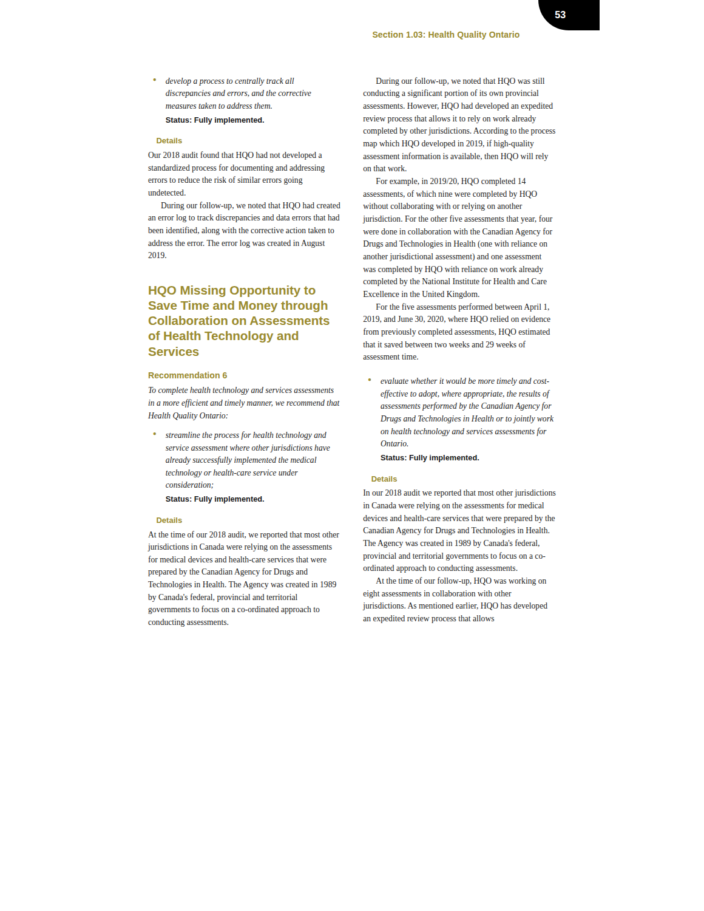53
Section 1.03: Health Quality Ontario
develop a process to centrally track all discrepancies and errors, and the corrective measures taken to address them. Status: Fully implemented.
Details
Our 2018 audit found that HQO had not developed a standardized process for documenting and addressing errors to reduce the risk of similar errors going undetected.
During our follow-up, we noted that HQO had created an error log to track discrepancies and data errors that had been identified, along with the corrective action taken to address the error. The error log was created in August 2019.
HQO Missing Opportunity to Save Time and Money through Collaboration on Assessments of Health Technology and Services
Recommendation 6
To complete health technology and services assessments in a more efficient and timely manner, we recommend that Health Quality Ontario:
streamline the process for health technology and service assessment where other jurisdictions have already successfully implemented the medical technology or health-care service under consideration; Status: Fully implemented.
Details
At the time of our 2018 audit, we reported that most other jurisdictions in Canada were relying on the assessments for medical devices and health-care services that were prepared by the Canadian Agency for Drugs and Technologies in Health. The Agency was created in 1989 by Canada's federal, provincial and territorial governments to focus on a co-ordinated approach to conducting assessments.
During our follow-up, we noted that HQO was still conducting a significant portion of its own provincial assessments. However, HQO had developed an expedited review process that allows it to rely on work already completed by other jurisdictions. According to the process map which HQO developed in 2019, if high-quality assessment information is available, then HQO will rely on that work.
For example, in 2019/20, HQO completed 14 assessments, of which nine were completed by HQO without collaborating with or relying on another jurisdiction. For the other five assessments that year, four were done in collaboration with the Canadian Agency for Drugs and Technologies in Health (one with reliance on another jurisdictional assessment) and one assessment was completed by HQO with reliance on work already completed by the National Institute for Health and Care Excellence in the United Kingdom.
For the five assessments performed between April 1, 2019, and June 30, 2020, where HQO relied on evidence from previously completed assessments, HQO estimated that it saved between two weeks and 29 weeks of assessment time.
evaluate whether it would be more timely and cost-effective to adopt, where appropriate, the results of assessments performed by the Canadian Agency for Drugs and Technologies in Health or to jointly work on health technology and services assessments for Ontario. Status: Fully implemented.
Details
In our 2018 audit we reported that most other jurisdictions in Canada were relying on the assessments for medical devices and health-care services that were prepared by the Canadian Agency for Drugs and Technologies in Health. The Agency was created in 1989 by Canada's federal, provincial and territorial governments to focus on a co-ordinated approach to conducting assessments.
At the time of our follow-up, HQO was working on eight assessments in collaboration with other jurisdictions. As mentioned earlier, HQO has developed an expedited review process that allows